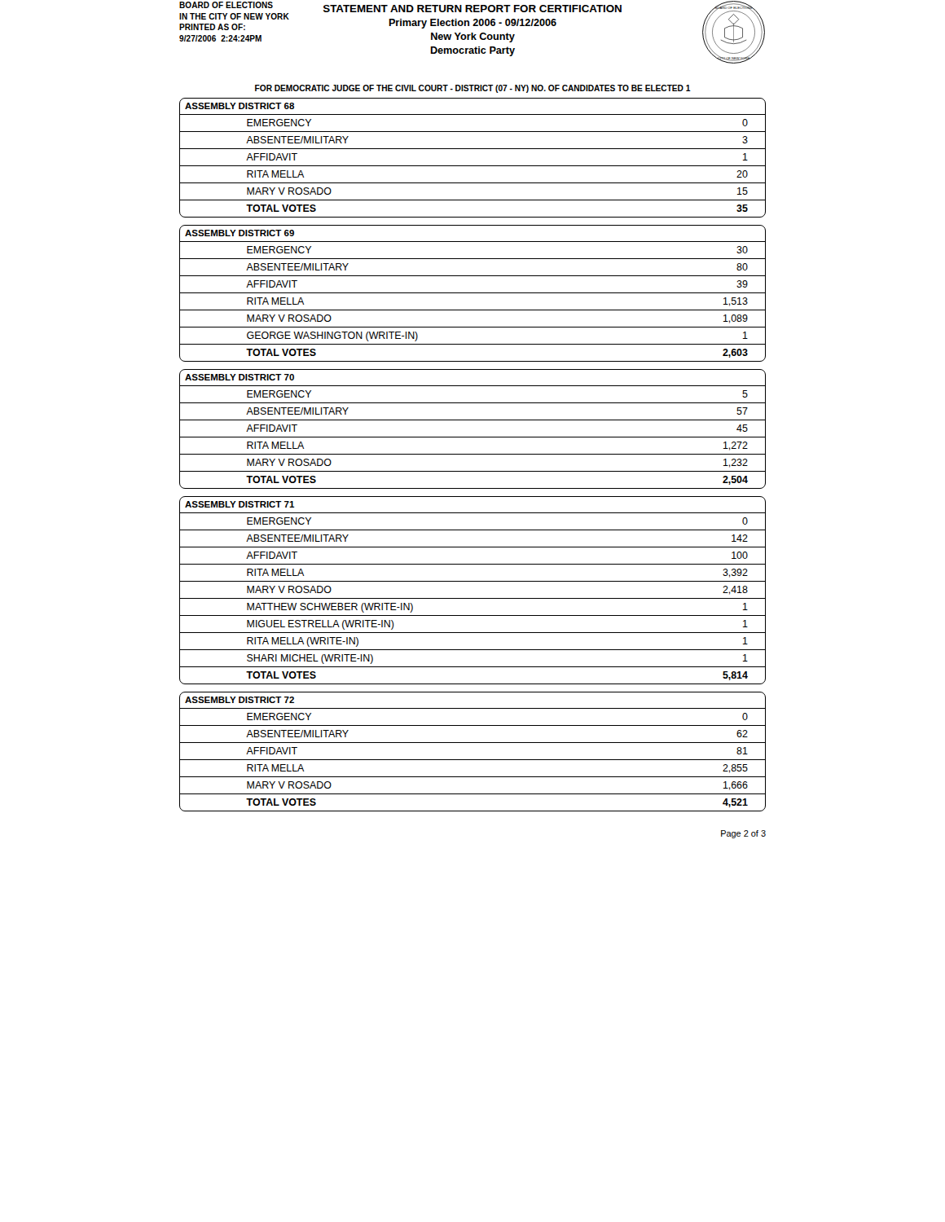BOARD OF ELECTIONS
IN THE CITY OF NEW YORK
PRINTED AS OF:
9/27/2006 2:24:24PM
STATEMENT AND RETURN REPORT FOR CERTIFICATION
Primary Election 2006 - 09/12/2006
New York County
Democratic Party
BOARD OF ELECTIONS CITY OF NEW YORK
FOR DEMOCRATIC JUDGE OF THE CIVIL COURT - DISTRICT (07 - NY) NO. OF CANDIDATES TO BE ELECTED 1
ASSEMBLY DISTRICT 68
| EMERGENCY | 0 |
| ABSENTEE/MILITARY | 3 |
| AFFIDAVIT | 1 |
| RITA MELLA | 20 |
| MARY V ROSADO | 15 |
| TOTAL VOTES | 35 |
ASSEMBLY DISTRICT 69
| EMERGENCY | 30 |
| ABSENTEE/MILITARY | 80 |
| AFFIDAVIT | 39 |
| RITA MELLA | 1,513 |
| MARY V ROSADO | 1,089 |
| GEORGE WASHINGTON (WRITE-IN) | 1 |
| TOTAL VOTES | 2,603 |
ASSEMBLY DISTRICT 70
| EMERGENCY | 5 |
| ABSENTEE/MILITARY | 57 |
| AFFIDAVIT | 45 |
| RITA MELLA | 1,272 |
| MARY V ROSADO | 1,232 |
| TOTAL VOTES | 2,504 |
ASSEMBLY DISTRICT 71
| EMERGENCY | 0 |
| ABSENTEE/MILITARY | 142 |
| AFFIDAVIT | 100 |
| RITA MELLA | 3,392 |
| MARY V ROSADO | 2,418 |
| MATTHEW SCHWEBER (WRITE-IN) | 1 |
| MIGUEL ESTRELLA (WRITE-IN) | 1 |
| RITA MELLA (WRITE-IN) | 1 |
| SHARI MICHEL (WRITE-IN) | 1 |
| TOTAL VOTES | 5,814 |
ASSEMBLY DISTRICT 72
| EMERGENCY | 0 |
| ABSENTEE/MILITARY | 62 |
| AFFIDAVIT | 81 |
| RITA MELLA | 2,855 |
| MARY V ROSADO | 1,666 |
| TOTAL VOTES | 4,521 |
Page 2 of 3